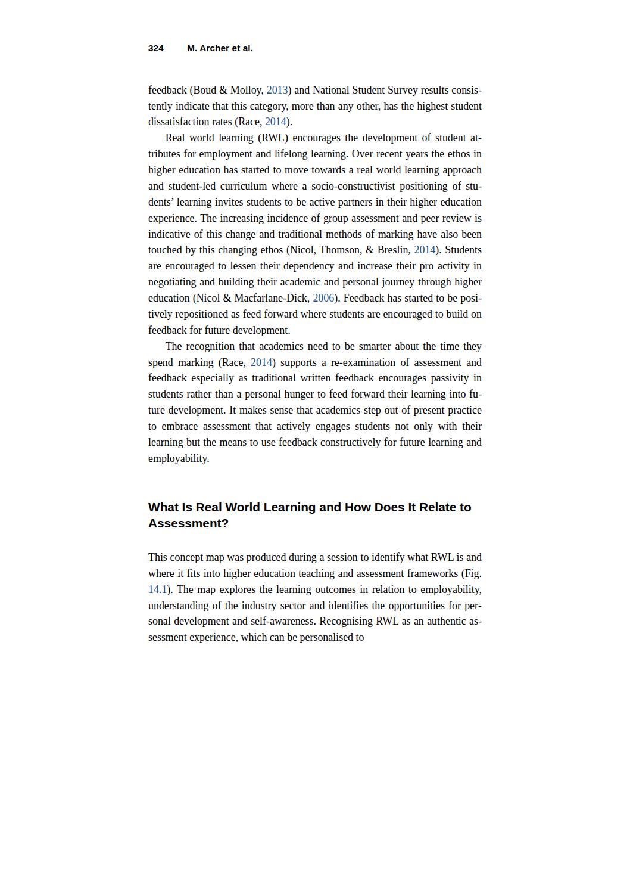324 M. Archer et al.
feedback (Boud & Molloy, 2013) and National Student Survey results consistently indicate that this category, more than any other, has the highest student dissatisfaction rates (Race, 2014).
Real world learning (RWL) encourages the development of student attributes for employment and lifelong learning. Over recent years the ethos in higher education has started to move towards a real world learning approach and student-led curriculum where a socio-constructivist positioning of students’ learning invites students to be active partners in their higher education experience. The increasing incidence of group assessment and peer review is indicative of this change and traditional methods of marking have also been touched by this changing ethos (Nicol, Thomson, & Breslin, 2014). Students are encouraged to lessen their dependency and increase their pro activity in negotiating and building their academic and personal journey through higher education (Nicol & Macfarlane-Dick, 2006). Feedback has started to be positively repositioned as feed forward where students are encouraged to build on feedback for future development.
The recognition that academics need to be smarter about the time they spend marking (Race, 2014) supports a re-examination of assessment and feedback especially as traditional written feedback encourages passivity in students rather than a personal hunger to feed forward their learning into future development. It makes sense that academics step out of present practice to embrace assessment that actively engages students not only with their learning but the means to use feedback constructively for future learning and employability.
What Is Real World Learning and How Does It Relate to Assessment?
This concept map was produced during a session to identify what RWL is and where it fits into higher education teaching and assessment frameworks (Fig. 14.1). The map explores the learning outcomes in relation to employability, understanding of the industry sector and identifies the opportunities for personal development and self-awareness. Recognising RWL as an authentic assessment experience, which can be personalised to